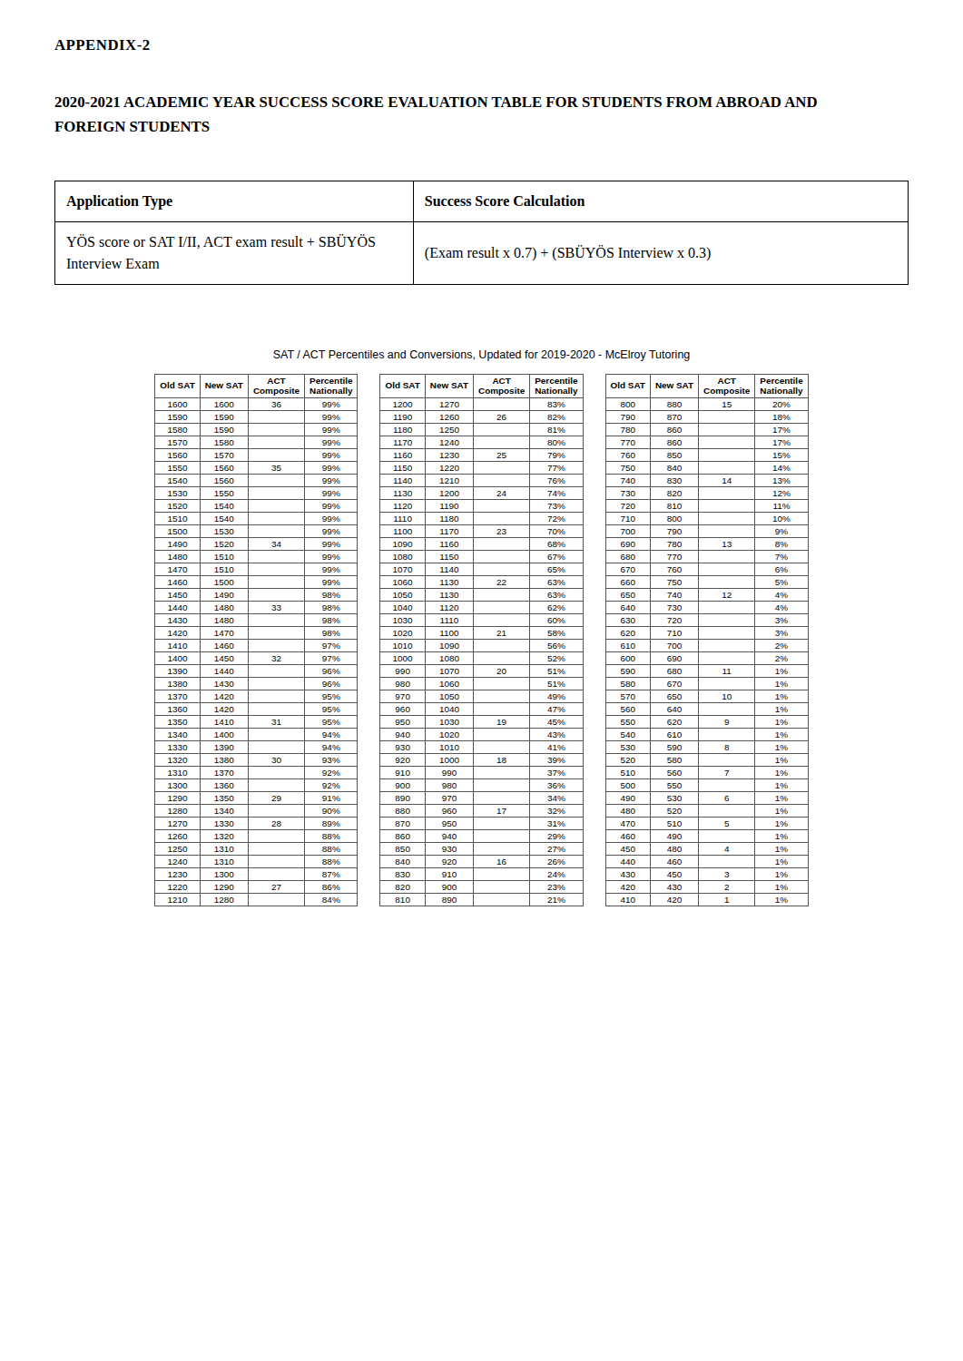APPENDIX-2
2020-2021 ACADEMIC YEAR SUCCESS SCORE EVALUATION TABLE FOR STUDENTS FROM ABROAD AND FOREIGN STUDENTS
| Application Type | Success Score Calculation |
| YÖS score or SAT I/II, ACT exam result + SBÜYÖS Interview Exam | (Exam result x 0.7) + (SBÜYÖS Interview x 0.3) |
SAT / ACT Percentiles and Conversions, Updated for 2019-2020 - McElroy Tutoring
| Old SAT | New SAT | ACT Composite | Percentile Nationally | | Old SAT | New SAT | ACT Composite | Percentile Nationally | | Old SAT | New SAT | ACT Composite | Percentile Nationally |
| --- | --- | --- | --- | --- | --- | --- | --- | --- | --- | --- | --- | --- | --- |
| 1600 | 1600 | 36 | 99% | | 1200 | 1270 | | 83% | | 800 | 880 | 15 | 20% |
| 1590 | 1590 | | 99% | | 1190 | 1260 | 26 | 82% | | 790 | 870 | | 18% |
| 1580 | 1590 | | 99% | | 1180 | 1250 | | 81% | | 780 | 860 | | 17% |
| 1570 | 1580 | | 99% | | 1170 | 1240 | | 80% | | 770 | 860 | | 17% |
| 1560 | 1570 | | 99% | | 1160 | 1230 | 25 | 79% | | 760 | 850 | | 15% |
| 1550 | 1560 | 35 | 99% | | 1150 | 1220 | | 77% | | 750 | 840 | | 14% |
| 1540 | 1560 | | 99% | | 1140 | 1210 | | 76% | | 740 | 830 | 14 | 13% |
| 1530 | 1550 | | 99% | | 1130 | 1200 | 24 | 74% | | 730 | 820 | | 12% |
| 1520 | 1540 | | 99% | | 1120 | 1190 | | 73% | | 720 | 810 | | 11% |
| 1510 | 1540 | | 99% | | 1110 | 1180 | | 72% | | 710 | 800 | | 10% |
| 1500 | 1530 | | 99% | | 1100 | 1170 | 23 | 70% | | 700 | 790 | | 9% |
| 1490 | 1520 | 34 | 99% | | 1090 | 1160 | | 68% | | 690 | 780 | 13 | 8% |
| 1480 | 1510 | | 99% | | 1080 | 1150 | | 67% | | 680 | 770 | | 7% |
| 1470 | 1510 | | 99% | | 1070 | 1140 | | 65% | | 670 | 760 | | 6% |
| 1460 | 1500 | | 99% | | 1060 | 1130 | 22 | 63% | | 660 | 750 | | 5% |
| 1450 | 1490 | | 98% | | 1050 | 1130 | | 63% | | 650 | 740 | 12 | 4% |
| 1440 | 1480 | 33 | 98% | | 1040 | 1120 | | 62% | | 640 | 730 | | 4% |
| 1430 | 1480 | | 98% | | 1030 | 1110 | | 60% | | 630 | 720 | | 3% |
| 1420 | 1470 | | 98% | | 1020 | 1100 | 21 | 58% | | 620 | 710 | | 3% |
| 1410 | 1460 | | 97% | | 1010 | 1090 | | 56% | | 610 | 700 | | 2% |
| 1400 | 1450 | 32 | 97% | | 1000 | 1080 | | 52% | | 600 | 690 | | 2% |
| 1390 | 1440 | | 96% | | 990 | 1070 | 20 | 51% | | 590 | 680 | 11 | 1% |
| 1380 | 1430 | | 96% | | 980 | 1060 | | 51% | | 580 | 670 | | 1% |
| 1370 | 1420 | | 95% | | 970 | 1050 | | 49% | | 570 | 650 | 10 | 1% |
| 1360 | 1420 | | 95% | | 960 | 1040 | | 47% | | 560 | 640 | | 1% |
| 1350 | 1410 | 31 | 95% | | 950 | 1030 | 19 | 45% | | 550 | 620 | 9 | 1% |
| 1340 | 1400 | | 94% | | 940 | 1020 | | 43% | | 540 | 610 | | 1% |
| 1330 | 1390 | | 94% | | 930 | 1010 | | 41% | | 530 | 590 | 8 | 1% |
| 1320 | 1380 | 30 | 93% | | 920 | 1000 | 18 | 39% | | 520 | 580 | | 1% |
| 1310 | 1370 | | 92% | | 910 | 990 | | 37% | | 510 | 560 | 7 | 1% |
| 1300 | 1360 | | 92% | | 900 | 980 | | 36% | | 500 | 550 | | 1% |
| 1290 | 1350 | 29 | 91% | | 890 | 970 | | 34% | | 490 | 530 | 6 | 1% |
| 1280 | 1340 | | 90% | | 880 | 960 | 17 | 32% | | 480 | 520 | | 1% |
| 1270 | 1330 | 28 | 89% | | 870 | 950 | | 31% | | 470 | 510 | 5 | 1% |
| 1260 | 1320 | | 88% | | 860 | 940 | | 29% | | 460 | 490 | | 1% |
| 1250 | 1310 | | 88% | | 850 | 930 | | 27% | | 450 | 480 | 4 | 1% |
| 1240 | 1310 | | 88% | | 840 | 920 | 16 | 26% | | 440 | 460 | | 1% |
| 1230 | 1300 | | 87% | | 830 | 910 | | 24% | | 430 | 450 | 3 | 1% |
| 1220 | 1290 | 27 | 86% | | 820 | 900 | | 23% | | 420 | 430 | 2 | 1% |
| 1210 | 1280 | | 84% | | 810 | 890 | | 21% | | 410 | 420 | 1 | 1% |